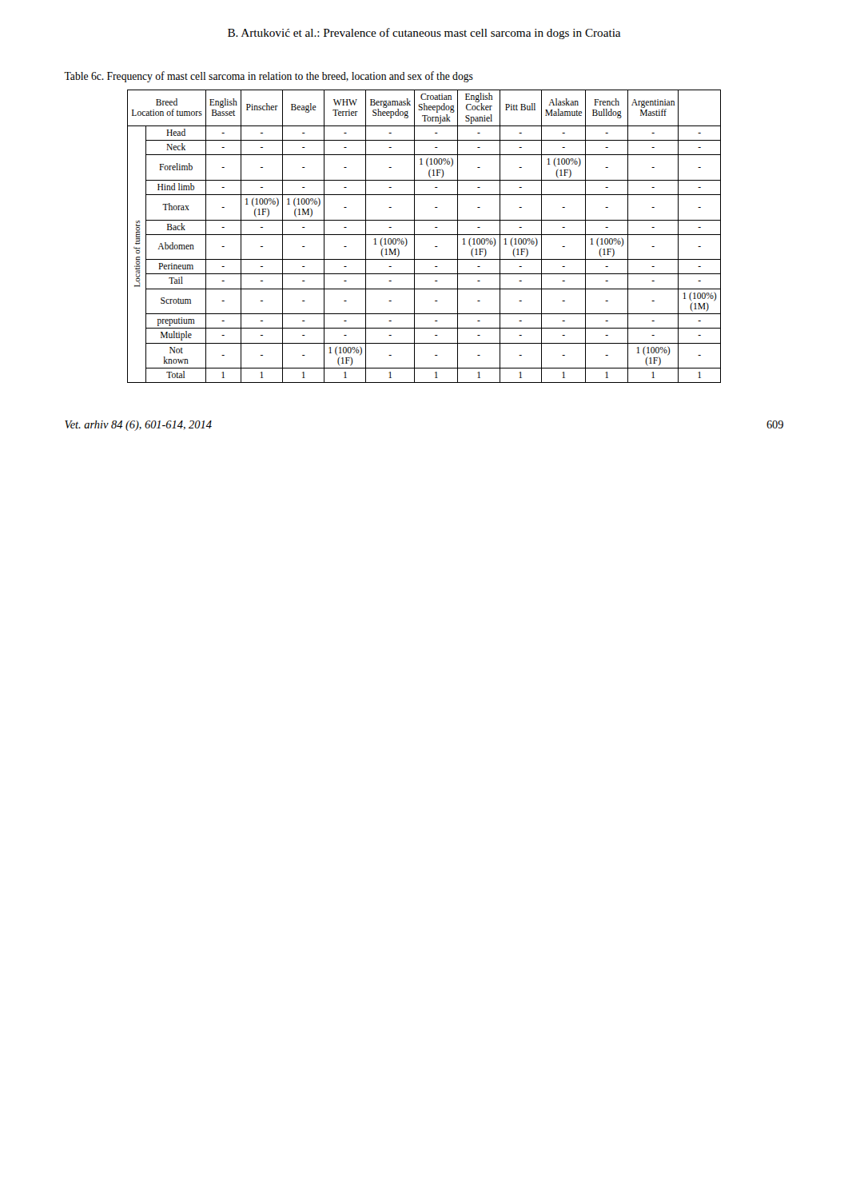B. Artuković et al.: Prevalence of cutaneous mast cell sarcoma in dogs in Croatia
Table 6c. Frequency of mast cell sarcoma in relation to the breed, location and sex of the dogs
| Breed Location of tumors | English Basset | Pinscher | Beagle | WHW Terrier | Bergamask Sheepdog | Croatian Sheepdog Tornjak | English Cocker Spaniel | Pitt Bull | Alaskan Malamute | French Bulldog | Argentinian Mastiff | |
| --- | --- | --- | --- | --- | --- | --- | --- | --- | --- | --- | --- | --- |
| Location of tumors | Head | - | - | - | - | - | - | - | - | - | - | - | - |
| Neck | - | - | - | - | - | - | - | - | - | - | - | - |
| Forelimb | - | - | - | - | - | 1 (100%) (1F) | - | - | 1 (100%) (1F) | - | - | - |
| Hind limb | - | - | - | - | - | - | - | - | | - | - | - |
| Thorax | - | 1 (100%) (1F) | 1 (100%) (1M) | - | - | - | - | - | - | - | - | - |
| Back | - | - | - | - | - | - | - | - | - | - | - | - |
| Abdomen | - | - | - | - | 1 (100%) (1M) | - | 1 (100%) (1F) | 1 (100%) (1F) | - | 1 (100%) (1F) | - | - |
| Perineum | - | - | - | - | - | - | - | - | - | - | - | - |
| Tail | - | - | - | - | - | - | - | - | - | - | - | - |
| Scrotum | - | - | - | - | - | - | - | - | - | - | - | 1 (100%) (1M) |
| preputium | - | - | - | - | - | - | - | - | - | - | - | - |
| Multiple | - | - | - | - | - | - | - | - | - | - | - | - |
| Not known | - | - | - | 1 (100%) (1F) | - | - | - | - | - | - | 1 (100%) (1F) | - |
| Total | 1 | 1 | 1 | 1 | 1 | 1 | 1 | 1 | 1 | 1 | 1 | 1 |
Vet. arhiv 84 (6), 601-614, 2014
609